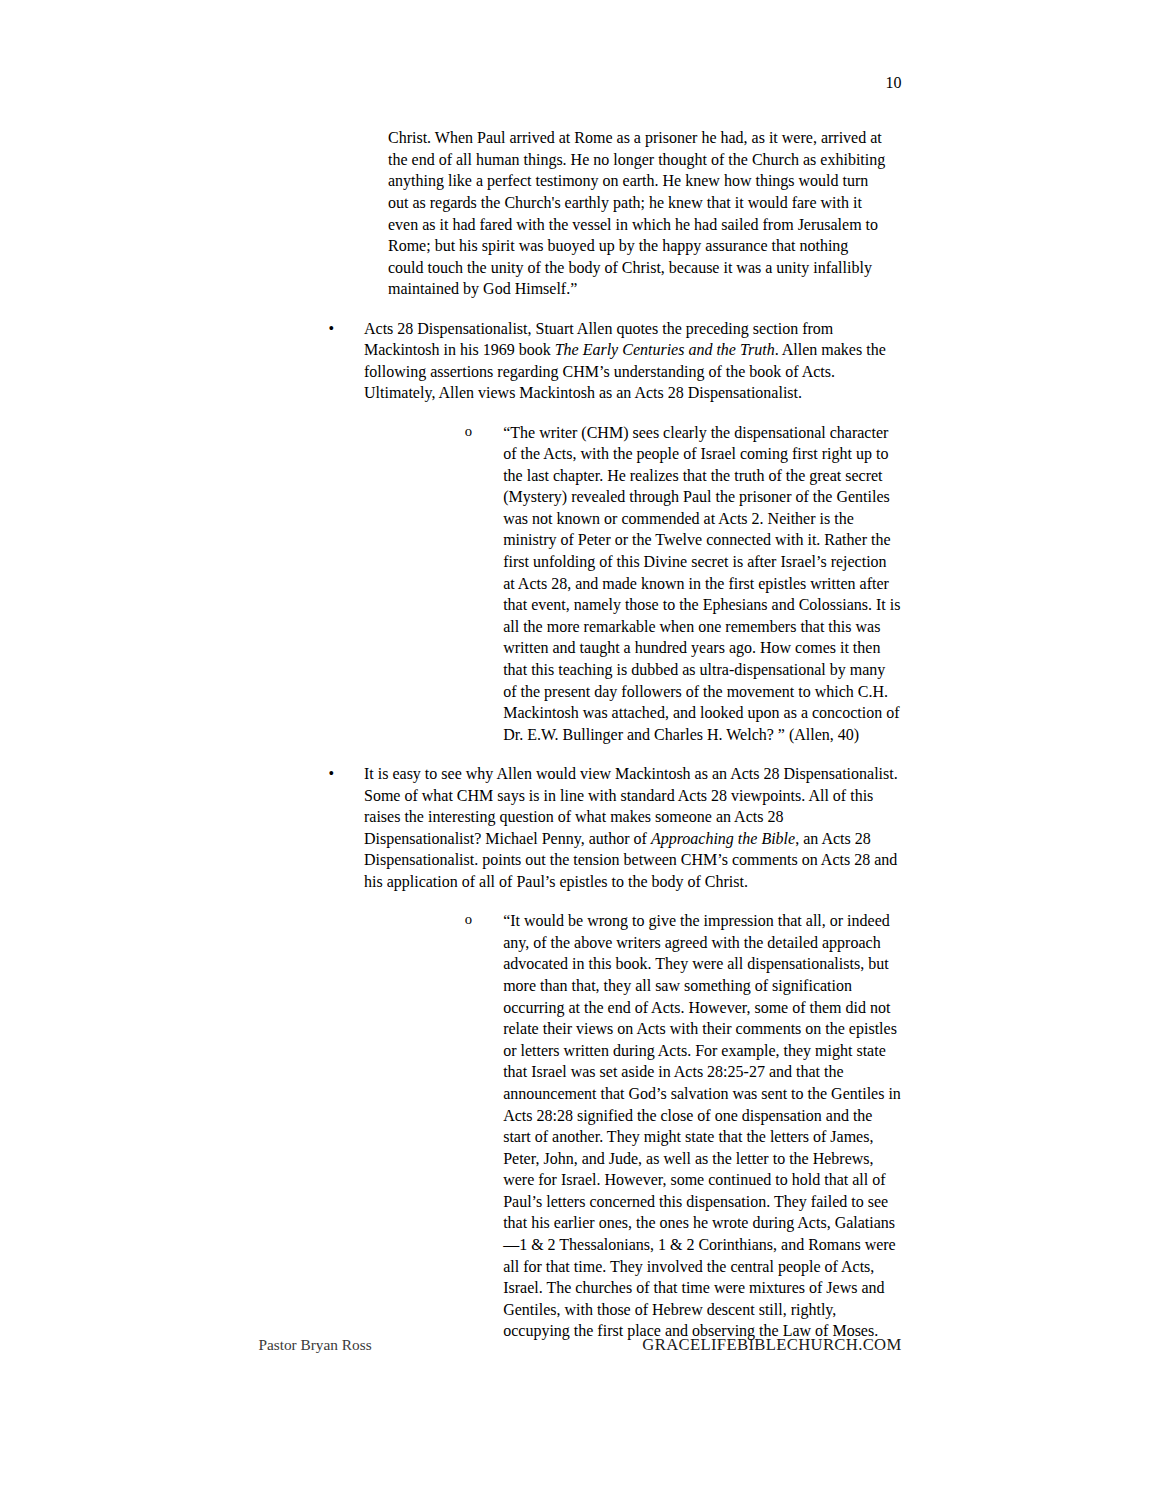10
Christ. When Paul arrived at Rome as a prisoner he had, as it were, arrived at the end of all human things. He no longer thought of the Church as exhibiting anything like a perfect testimony on earth. He knew how things would turn out as regards the Church's earthly path; he knew that it would fare with it even as it had fared with the vessel in which he had sailed from Jerusalem to Rome; but his spirit was buoyed up by the happy assurance that nothing could touch the unity of the body of Christ, because it was a unity infallibly maintained by God Himself.”
Acts 28 Dispensationalist, Stuart Allen quotes the preceding section from Mackintosh in his 1969 book The Early Centuries and the Truth. Allen makes the following assertions regarding CHM’s understanding of the book of Acts. Ultimately, Allen views Mackintosh as an Acts 28 Dispensationalist.
“The writer (CHM) sees clearly the dispensational character of the Acts, with the people of Israel coming first right up to the last chapter. He realizes that the truth of the great secret (Mystery) revealed through Paul the prisoner of the Gentiles was not known or commended at Acts 2. Neither is the ministry of Peter or the Twelve connected with it. Rather the first unfolding of this Divine secret is after Israel’s rejection at Acts 28, and made known in the first epistles written after that event, namely those to the Ephesians and Colossians. It is all the more remarkable when one remembers that this was written and taught a hundred years ago. How comes it then that this teaching is dubbed as ultra-dispensational by many of the present day followers of the movement to which C.H. Mackintosh was attached, and looked upon as a concoction of Dr. E.W. Bullinger and Charles H. Welch? ” (Allen, 40)
It is easy to see why Allen would view Mackintosh as an Acts 28 Dispensationalist. Some of what CHM says is in line with standard Acts 28 viewpoints. All of this raises the interesting question of what makes someone an Acts 28 Dispensationalist? Michael Penny, author of Approaching the Bible, an Acts 28 Dispensationalist. points out the tension between CHM’s comments on Acts 28 and his application of all of Paul’s epistles to the body of Christ.
“It would be wrong to give the impression that all, or indeed any, of the above writers agreed with the detailed approach advocated in this book. They were all dispensationalists, but more than that, they all saw something of signification occurring at the end of Acts. However, some of them did not relate their views on Acts with their comments on the epistles or letters written during Acts. For example, they might state that Israel was set aside in Acts 28:25-27 and that the announcement that God’s salvation was sent to the Gentiles in Acts 28:28 signified the close of one dispensation and the start of another. They might state that the letters of James, Peter, John, and Jude, as well as the letter to the Hebrews, were for Israel. However, some continued to hold that all of Paul’s letters concerned this dispensation. They failed to see that his earlier ones, the ones he wrote during Acts, Galatians—1 & 2 Thessalonians, 1 & 2 Corinthians, and Romans were all for that time. They involved the central people of Acts, Israel. The churches of that time were mixtures of Jews and Gentiles, with those of Hebrew descent still, rightly, occupying the first place and observing the Law of Moses.
Pastor Bryan Ross
GRACELIFEBIBLECHURCH.COM